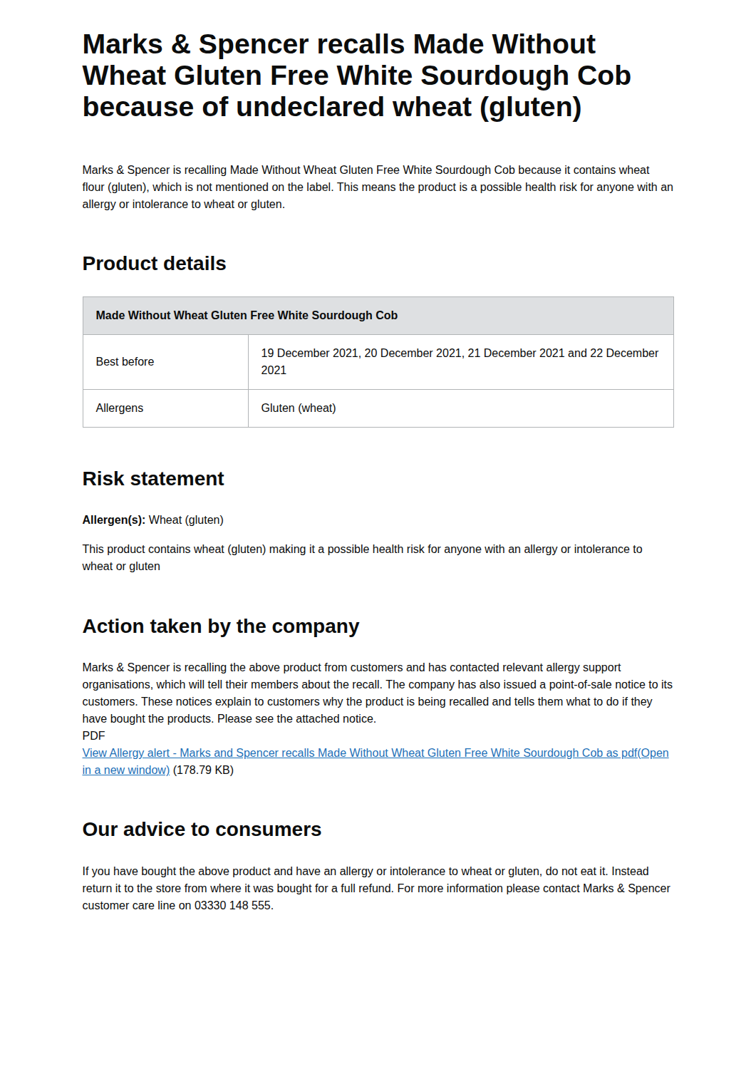Marks & Spencer recalls Made Without Wheat Gluten Free White Sourdough Cob because of undeclared wheat (gluten)
Marks & Spencer is recalling Made Without Wheat Gluten Free White Sourdough Cob because it contains wheat flour (gluten), which is not mentioned on the label. This means the product is a possible health risk for anyone with an allergy or intolerance to wheat or gluten.
Product details
| Made Without Wheat Gluten Free White Sourdough Cob |
| --- |
| Best before | 19 December 2021, 20 December 2021, 21 December 2021 and 22 December 2021 |
| Allergens | Gluten (wheat) |
Risk statement
Allergen(s): Wheat (gluten)
This product contains wheat (gluten) making it a possible health risk for anyone with an allergy or intolerance to wheat or gluten
Action taken by the company
Marks & Spencer is recalling the above product from customers and has contacted relevant allergy support organisations, which will tell their members about the recall. The company has also issued a point-of-sale notice to its customers. These notices explain to customers why the product is being recalled and tells them what to do if they have bought the products. Please see the attached notice.
PDF
View Allergy alert - Marks and Spencer recalls Made Without Wheat Gluten Free White Sourdough Cob as pdf(Open in a new window) (178.79 KB)
Our advice to consumers
If you have bought the above product and have an allergy or intolerance to wheat or gluten, do not eat it. Instead return it to the store from where it was bought for a full refund. For more information please contact Marks & Spencer customer care line on 03330 148 555.